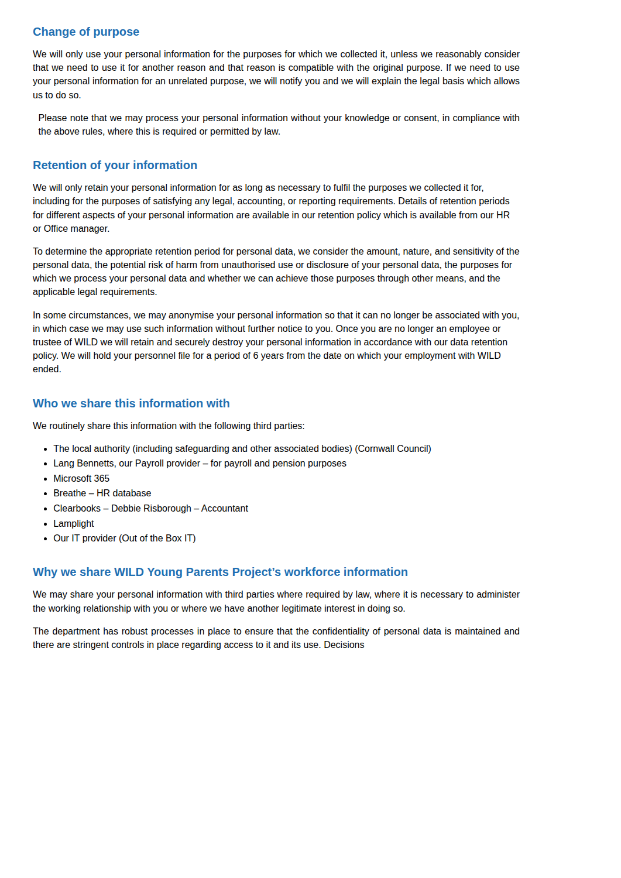Change of purpose
We will only use your personal information for the purposes for which we collected it, unless we reasonably consider that we need to use it for another reason and that reason is compatible with the original purpose. If we need to use your personal information for an unrelated purpose, we will notify you and we will explain the legal basis which allows us to do so.
Please note that we may process your personal information without your knowledge or consent, in compliance with the above rules, where this is required or permitted by law.
Retention of your information
We will only retain your personal information for as long as necessary to fulfil the purposes we collected it for, including for the purposes of satisfying any legal, accounting, or reporting requirements. Details of retention periods for different aspects of your personal information are available in our retention policy which is available from our HR or Office manager.
To determine the appropriate retention period for personal data, we consider the amount, nature, and sensitivity of the personal data, the potential risk of harm from unauthorised use or disclosure of your personal data, the purposes for which we process your personal data and whether we can achieve those purposes through other means, and the applicable legal requirements.
In some circumstances, we may anonymise your personal information so that it can no longer be associated with you, in which case we may use such information without further notice to you. Once you are no longer an employee or trustee of WILD we will retain and securely destroy your personal information in accordance with our data retention policy. We will hold your personnel file for a period of 6 years from the date on which your employment with WILD ended.
Who we share this information with
We routinely share this information with the following third parties:
The local authority (including safeguarding and other associated bodies) (Cornwall Council)
Lang Bennetts, our Payroll provider – for payroll and pension purposes
Microsoft 365
Breathe – HR database
Clearbooks – Debbie Risborough – Accountant
Lamplight
Our IT provider (Out of the Box IT)
Why we share WILD Young Parents Project’s workforce information
We may share your personal information with third parties where required by law, where it is necessary to administer the working relationship with you or where we have another legitimate interest in doing so.
The department has robust processes in place to ensure that the confidentiality of personal data is maintained and there are stringent controls in place regarding access to it and its use. Decisions